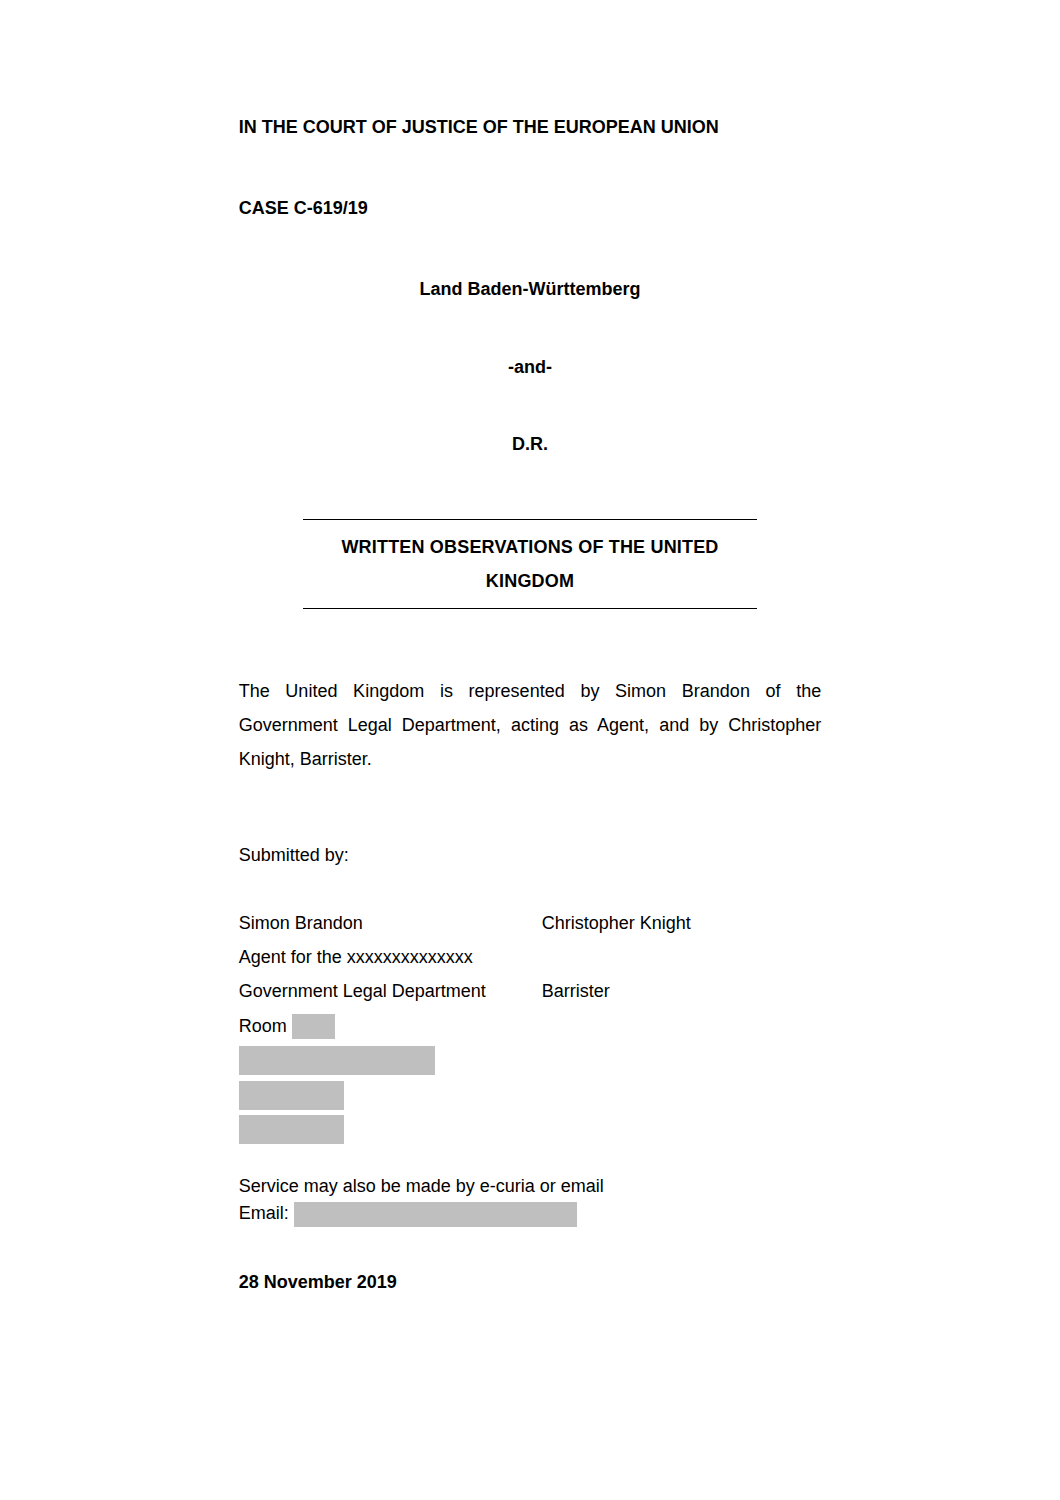IN THE COURT OF JUSTICE OF THE EUROPEAN UNION
CASE C-619/19
Land Baden-Württemberg
-and-
D.R.
WRITTEN OBSERVATIONS OF THE UNITED KINGDOM
The United Kingdom is represented by Simon Brandon of the Government Legal Department, acting as Agent, and by Christopher Knight, Barrister.
Submitted by:
| Simon Brandon | Christopher Knight |
| Agent for the xxxxxxxxxxxxxx | |
| Government Legal Department | Barrister |
| Room | |
Service may also be made by e-curia or email
Email:
28 November 2019